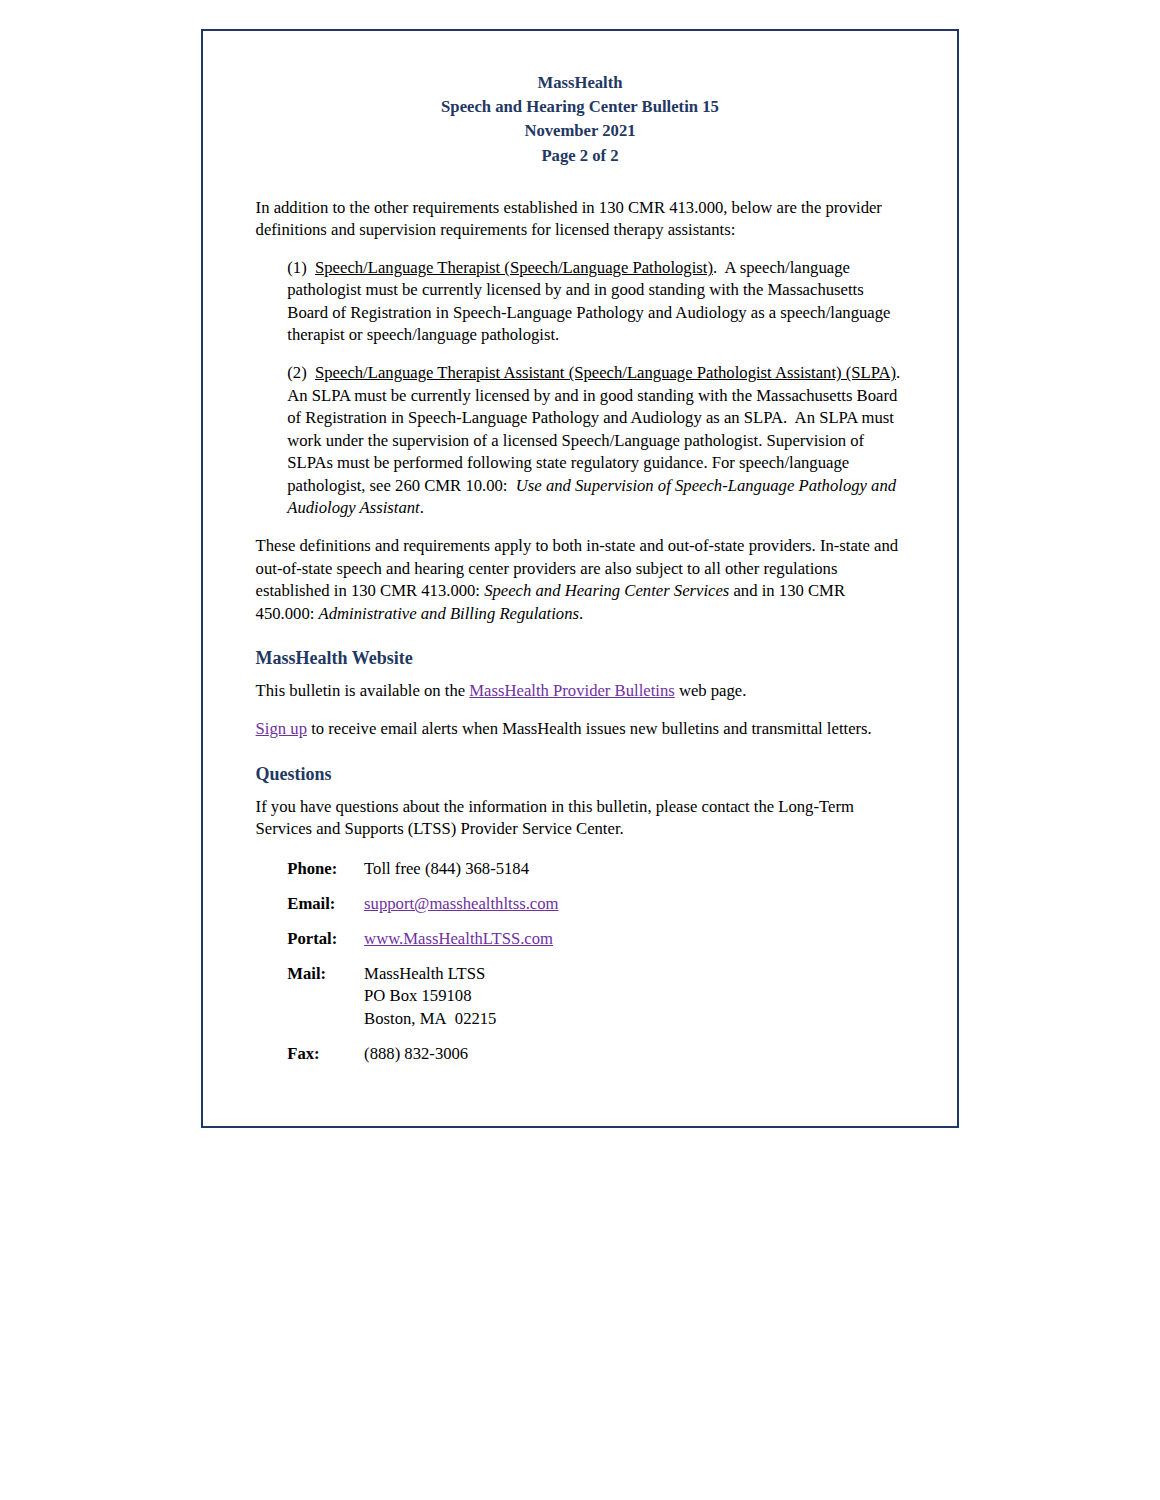MassHealth
Speech and Hearing Center Bulletin 15
November 2021
Page 2 of 2
In addition to the other requirements established in 130 CMR 413.000, below are the provider definitions and supervision requirements for licensed therapy assistants:
(1) Speech/Language Therapist (Speech/Language Pathologist). A speech/language pathologist must be currently licensed by and in good standing with the Massachusetts Board of Registration in Speech-Language Pathology and Audiology as a speech/language therapist or speech/language pathologist.
(2) Speech/Language Therapist Assistant (Speech/Language Pathologist Assistant) (SLPA). An SLPA must be currently licensed by and in good standing with the Massachusetts Board of Registration in Speech-Language Pathology and Audiology as an SLPA. An SLPA must work under the supervision of a licensed Speech/Language pathologist. Supervision of SLPAs must be performed following state regulatory guidance. For speech/language pathologist, see 260 CMR 10.00: Use and Supervision of Speech-Language Pathology and Audiology Assistant.
These definitions and requirements apply to both in-state and out-of-state providers. In-state and out-of-state speech and hearing center providers are also subject to all other regulations established in 130 CMR 413.000: Speech and Hearing Center Services and in 130 CMR 450.000: Administrative and Billing Regulations.
MassHealth Website
This bulletin is available on the MassHealth Provider Bulletins web page.
Sign up to receive email alerts when MassHealth issues new bulletins and transmittal letters.
Questions
If you have questions about the information in this bulletin, please contact the Long-Term Services and Supports (LTSS) Provider Service Center.
| Phone: | Toll free (844) 368-5184 |
| Email: | support@masshealthltss.com |
| Portal: | www.MassHealthLTSS.com |
| Mail: | MassHealth LTSS PO Box 159108 Boston, MA 02215 |
| Fax: | (888) 832-3006 |